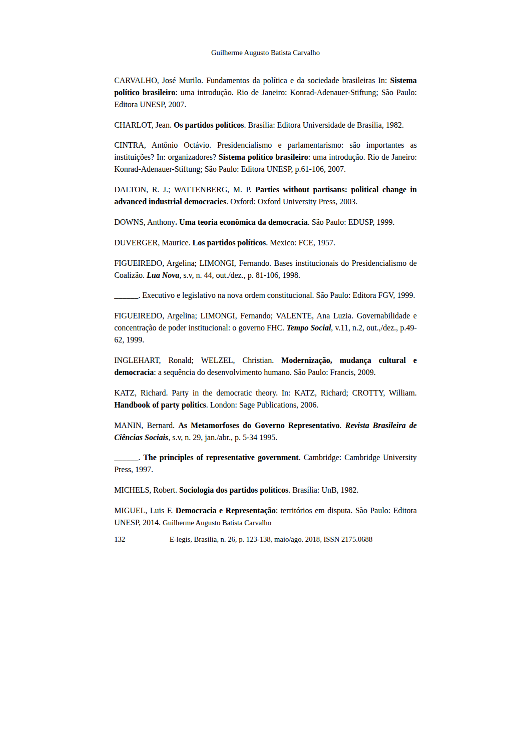Guilherme Augusto Batista Carvalho
CARVALHO, José Murilo. Fundamentos da política e da sociedade brasileiras In: Sistema político brasileiro: uma introdução. Rio de Janeiro: Konrad-Adenauer-Stiftung; São Paulo: Editora UNESP, 2007.
CHARLOT, Jean. Os partidos políticos. Brasília: Editora Universidade de Brasília, 1982.
CINTRA, Antônio Octávio. Presidencialismo e parlamentarismo: são importantes as instituições? In: organizadores? Sistema político brasileiro: uma introdução. Rio de Janeiro: Konrad-Adenauer-Stiftung; São Paulo: Editora UNESP, p.61-106, 2007.
DALTON, R. J.; WATTENBERG, M. P. Parties without partisans: political change in advanced industrial democracies. Oxford: Oxford University Press, 2003.
DOWNS, Anthony. Uma teoria econômica da democracia. São Paulo: EDUSP, 1999.
DUVERGER, Maurice. Los partidos políticos. Mexico: FCE, 1957.
FIGUEIREDO, Argelina; LIMONGI, Fernando. Bases institucionais do Presidencialismo de Coalizão. Lua Nova, s.v, n. 44, out./dez., p. 81-106, 1998.
______. Executivo e legislativo na nova ordem constitucional. São Paulo: Editora FGV, 1999.
FIGUEIREDO, Argelina; LIMONGI, Fernando; VALENTE, Ana Luzia. Governabilidade e concentração de poder institucional: o governo FHC. Tempo Social, v.11, n.2, out.,/dez., p.49-62, 1999.
INGLEHART, Ronald; WELZEL, Christian. Modernização, mudança cultural e democracia: a sequência do desenvolvimento humano. São Paulo: Francis, 2009.
KATZ, Richard. Party in the democratic theory. In: KATZ, Richard; CROTTY, William. Handbook of party politics. London: Sage Publications, 2006.
MANIN, Bernard. As Metamorfoses do Governo Representativo. Revista Brasileira de Ciências Sociais, s.v, n. 29, jan./abr., p. 5-34 1995.
______. The principles of representative government. Cambridge: Cambridge University Press, 1997.
MICHELS, Robert. Sociologia dos partidos políticos. Brasília: UnB, 1982.
MIGUEL, Luis F. Democracia e Representação: territórios em disputa. São Paulo: Editora UNESP, 2014. Guilherme Augusto Batista Carvalho
132
E-legis, Brasília, n. 26, p. 123-138, maio/ago. 2018, ISSN 2175.0688